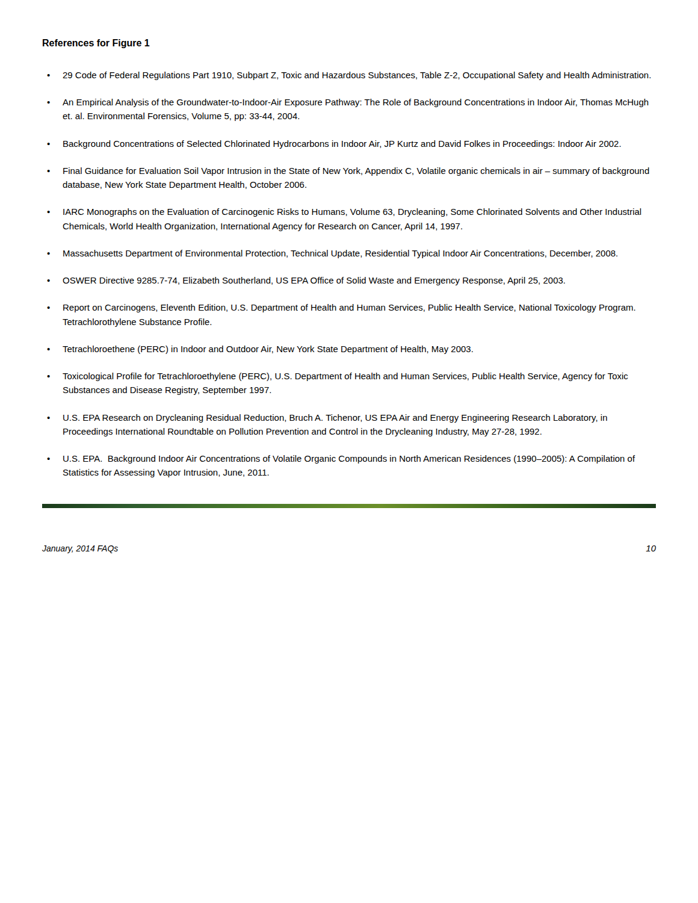References for Figure 1
29 Code of Federal Regulations Part 1910, Subpart Z, Toxic and Hazardous Substances, Table Z-2, Occupational Safety and Health Administration.
An Empirical Analysis of the Groundwater-to-Indoor-Air Exposure Pathway: The Role of Background Concentrations in Indoor Air, Thomas McHugh et. al. Environmental Forensics, Volume 5, pp: 33-44, 2004.
Background Concentrations of Selected Chlorinated Hydrocarbons in Indoor Air, JP Kurtz and David Folkes in Proceedings: Indoor Air 2002.
Final Guidance for Evaluation Soil Vapor Intrusion in the State of New York, Appendix C, Volatile organic chemicals in air – summary of background database, New York State Department Health, October 2006.
IARC Monographs on the Evaluation of Carcinogenic Risks to Humans, Volume 63, Drycleaning, Some Chlorinated Solvents and Other Industrial Chemicals, World Health Organization, International Agency for Research on Cancer, April 14, 1997.
Massachusetts Department of Environmental Protection, Technical Update, Residential Typical Indoor Air Concentrations, December, 2008.
OSWER Directive 9285.7-74, Elizabeth Southerland, US EPA Office of Solid Waste and Emergency Response, April 25, 2003.
Report on Carcinogens, Eleventh Edition, U.S. Department of Health and Human Services, Public Health Service, National Toxicology Program. Tetrachlorothylene Substance Profile.
Tetrachloroethene (PERC) in Indoor and Outdoor Air, New York State Department of Health, May 2003.
Toxicological Profile for Tetrachloroethylene (PERC), U.S. Department of Health and Human Services, Public Health Service, Agency for Toxic Substances and Disease Registry, September 1997.
U.S. EPA Research on Drycleaning Residual Reduction, Bruch A. Tichenor, US EPA Air and Energy Engineering Research Laboratory, in Proceedings International Roundtable on Pollution Prevention and Control in the Drycleaning Industry, May 27-28, 1992.
U.S. EPA. Background Indoor Air Concentrations of Volatile Organic Compounds in North American Residences (1990–2005): A Compilation of Statistics for Assessing Vapor Intrusion, June, 2011.
January, 2014 FAQs 10